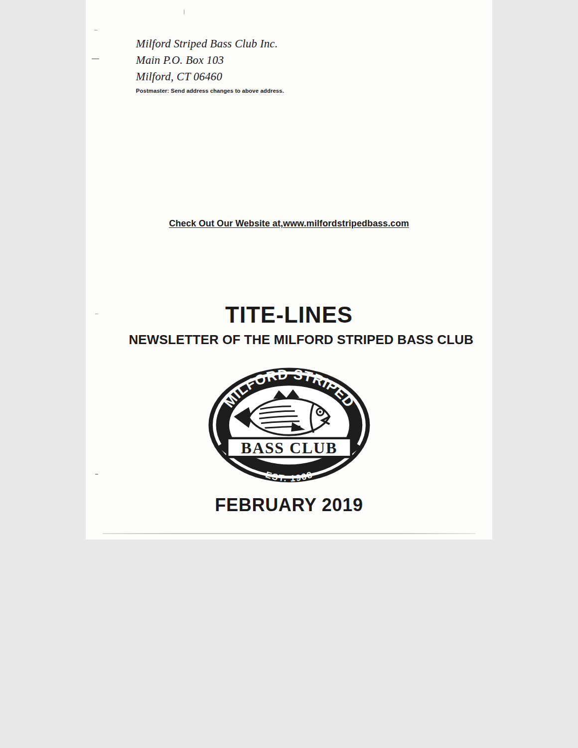Milford Striped Bass Club Inc. Main P.O. Box 103 Milford, CT 06460
Postmaster: Send address changes to above address.
Check Out Our Website at,www.milfordstripedbass.com
TITE-LINES
NEWSLETTER OF THE MILFORD STRIPED BASS CLUB
MILFORD STRIPED BASS CLUB EST. 1968
FEBRUARY 2019